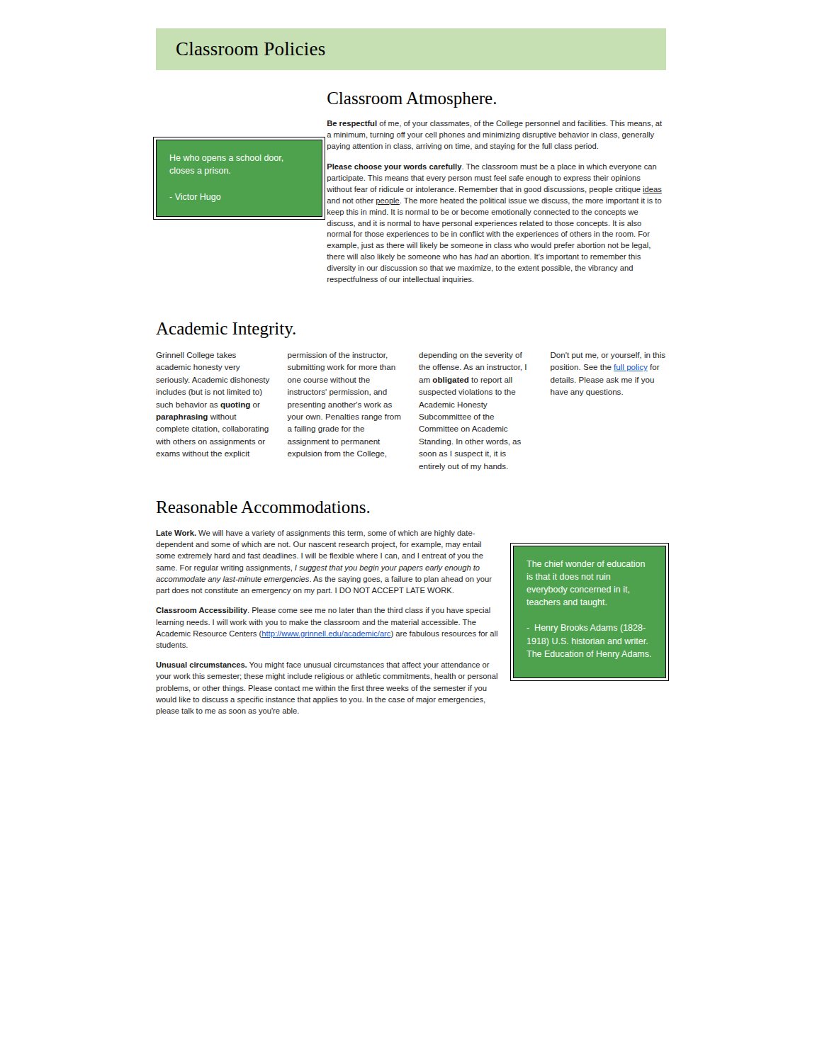Classroom Policies
He who opens a school door, closes a prison.
- Victor Hugo
Classroom Atmosphere.
Be respectful of me, of your classmates, of the College personnel and facilities. This means, at a minimum, turning off your cell phones and minimizing disruptive behavior in class, generally paying attention in class, arriving on time, and staying for the full class period.
Please choose your words carefully. The classroom must be a place in which everyone can participate. This means that every person must feel safe enough to express their opinions without fear of ridicule or intolerance. Remember that in good discussions, people critique ideas and not other people. The more heated the political issue we discuss, the more important it is to keep this in mind. It is normal to be or become emotionally connected to the concepts we discuss, and it is normal to have personal experiences related to those concepts. It is also normal for those experiences to be in conflict with the experiences of others in the room. For example, just as there will likely be someone in class who would prefer abortion not be legal, there will also likely be someone who has had an abortion. It's important to remember this diversity in our discussion so that we maximize, to the extent possible, the vibrancy and respectfulness of our intellectual inquiries.
Academic Integrity.
Grinnell College takes academic honesty very seriously. Academic dishonesty includes (but is not limited to) such behavior as quoting or paraphrasing without complete citation, collaborating with others on assignments or exams without the explicit
permission of the instructor, submitting work for more than one course without the instructors' permission, and presenting another's work as your own. Penalties range from a failing grade for the assignment to permanent expulsion from the College,
depending on the severity of the offense. As an instructor, I am obligated to report all suspected violations to the Academic Honesty Subcommittee of the Committee on Academic Standing. In other words, as soon as I suspect it, it is entirely out of my hands.
Don't put me, or yourself, in this position. See the full policy for details. Please ask me if you have any questions.
Reasonable Accommodations.
Late Work. We will have a variety of assignments this term, some of which are highly date-dependent and some of which are not. Our nascent research project, for example, may entail some extremely hard and fast deadlines. I will be flexible where I can, and I entreat of you the same. For regular writing assignments, I suggest that you begin your papers early enough to accommodate any last-minute emergencies. As the saying goes, a failure to plan ahead on your part does not constitute an emergency on my part. I DO NOT ACCEPT LATE WORK.
Classroom Accessibility. Please come see me no later than the third class if you have special learning needs. I will work with you to make the classroom and the material accessible. The Academic Resource Centers (http://www.grinnell.edu/academic/arc) are fabulous resources for all students.
Unusual circumstances. You might face unusual circumstances that affect your attendance or your work this semester; these might include religious or athletic commitments, health or personal problems, or other things. Please contact me within the first three weeks of the semester if you would like to discuss a specific instance that applies to you. In the case of major emergencies, please talk to me as soon as you're able.
The chief wonder of education is that it does not ruin everybody concerned in it, teachers and taught.
- Henry Brooks Adams (1828-1918) U.S. historian and writer. The Education of Henry Adams.